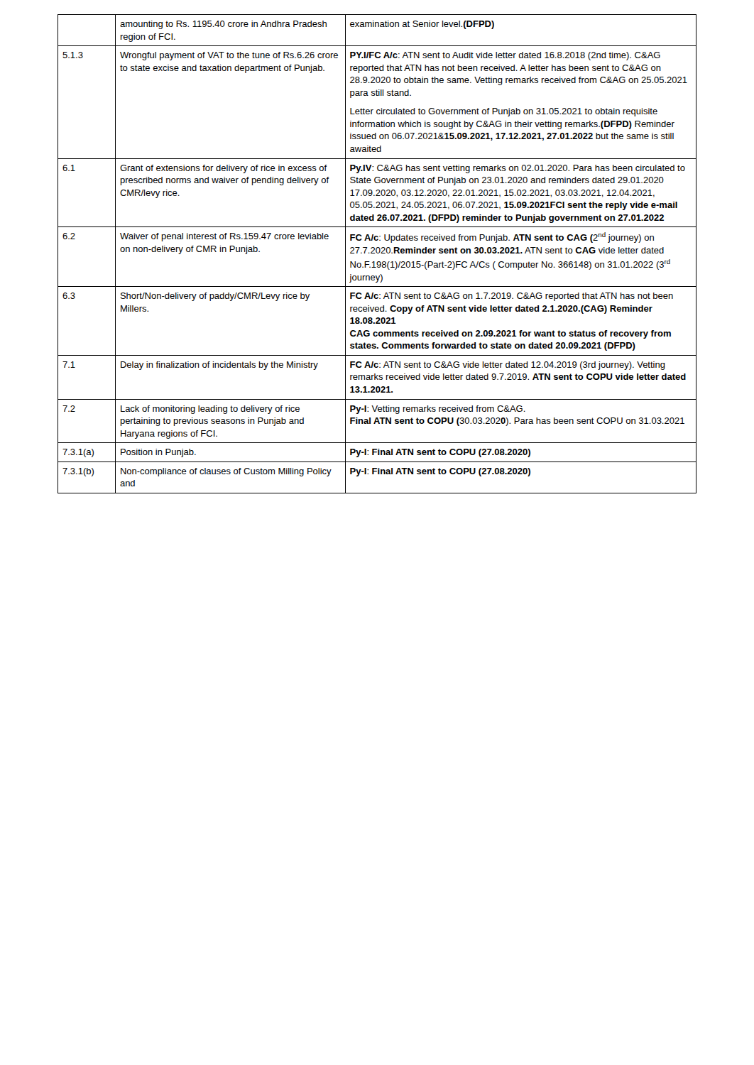| | amounting to Rs. 1195.40 crore in Andhra Pradesh region of FCI. | examination at Senior level. (DFPD) |
| 5.1.3 | Wrongful payment of VAT to the tune of Rs.6.26 crore to state excise and taxation department of Punjab. | PY.I/FC A/c : ATN sent to Audit vide letter dated 16.8.2018 (2nd time). C&AG reported that ATN has not been received. A letter has been sent to C&AG on 28.9.2020 to obtain the same. Vetting remarks received from C&AG on 25.05.2021 para still stand. Letter circulated to Government of Punjab on 31.05.2021 to obtain requisite information which is sought by C&AG in their vetting remarks. (DFPD) Reminder issued on 06.07.2021& 15.09.2021, 17.12.2021, 27.01.2022 but the same is still awaited |
| 6.1 | Grant of extensions for delivery of rice in excess of prescribed norms and waiver of pending delivery of CMR/levy rice. | Py.IV : C&AG has sent vetting remarks on 02.01.2020. Para has been circulated to State Government of Punjab on 23.01.2020 and reminders dated 29.01.2020 17.09.2020, 03.12.2020, 22.01.2021, 15.02.2021, 03.03.2021, 12.04.2021, 05.05.2021, 24.05.2021, 06.07.2021, 15.09.2021FCI sent the reply vide e-mail dated 26.07.2021. (DFPD) reminder to Punjab government on 27.01.2022 |
| 6.2 | Waiver of penal interest of Rs.159.47 crore leviable on non-delivery of CMR in Punjab. | FC A/c : Updates received from Punjab. ATN sent to CAG ( 2 nd journey) on 27.7.2020. Reminder sent on 30.03.2021. ATN sent to CAG vide letter dated No.F.198(1)/2015-(Part-2)FC A/Cs ( Computer No. 366148) on 31.01.2022 (3 rd journey) |
| 6.3 | Short/Non-delivery of paddy/CMR/Levy rice by Millers. | FC A/c : ATN sent to C&AG on 1.7.2019. C&AG reported that ATN has not been received. Copy of ATN sent vide letter dated 2.1.2020.(CAG) Reminder 18.08.2021 CAG comments received on 2.09.2021 for want to status of recovery from states. Comments forwarded to state on dated 20.09.2021 (DFPD) |
| 7.1 | Delay in finalization of incidentals by the Ministry | FC A/c : ATN sent to C&AG vide letter dated 12.04.2019 (3rd journey). Vetting remarks received vide letter dated 9.7.2019. ATN sent to COPU vide letter dated 13.1.2021. |
| 7.2 | Lack of monitoring leading to delivery of rice pertaining to previous seasons in Punjab and Haryana regions of FCI. | Py-I : Vetting remarks received from C&AG. Final ATN sent to COPU ( 30.03.202 0 ). Para has been sent COPU on 31.03.2021 |
| 7.3.1(a) | Position in Punjab. | Py-I : Final ATN sent to COPU (27.08.2020) |
| 7.3.1(b) | Non-compliance of clauses of Custom Milling Policy and | Py-I : Final ATN sent to COPU (27.08.2020) |